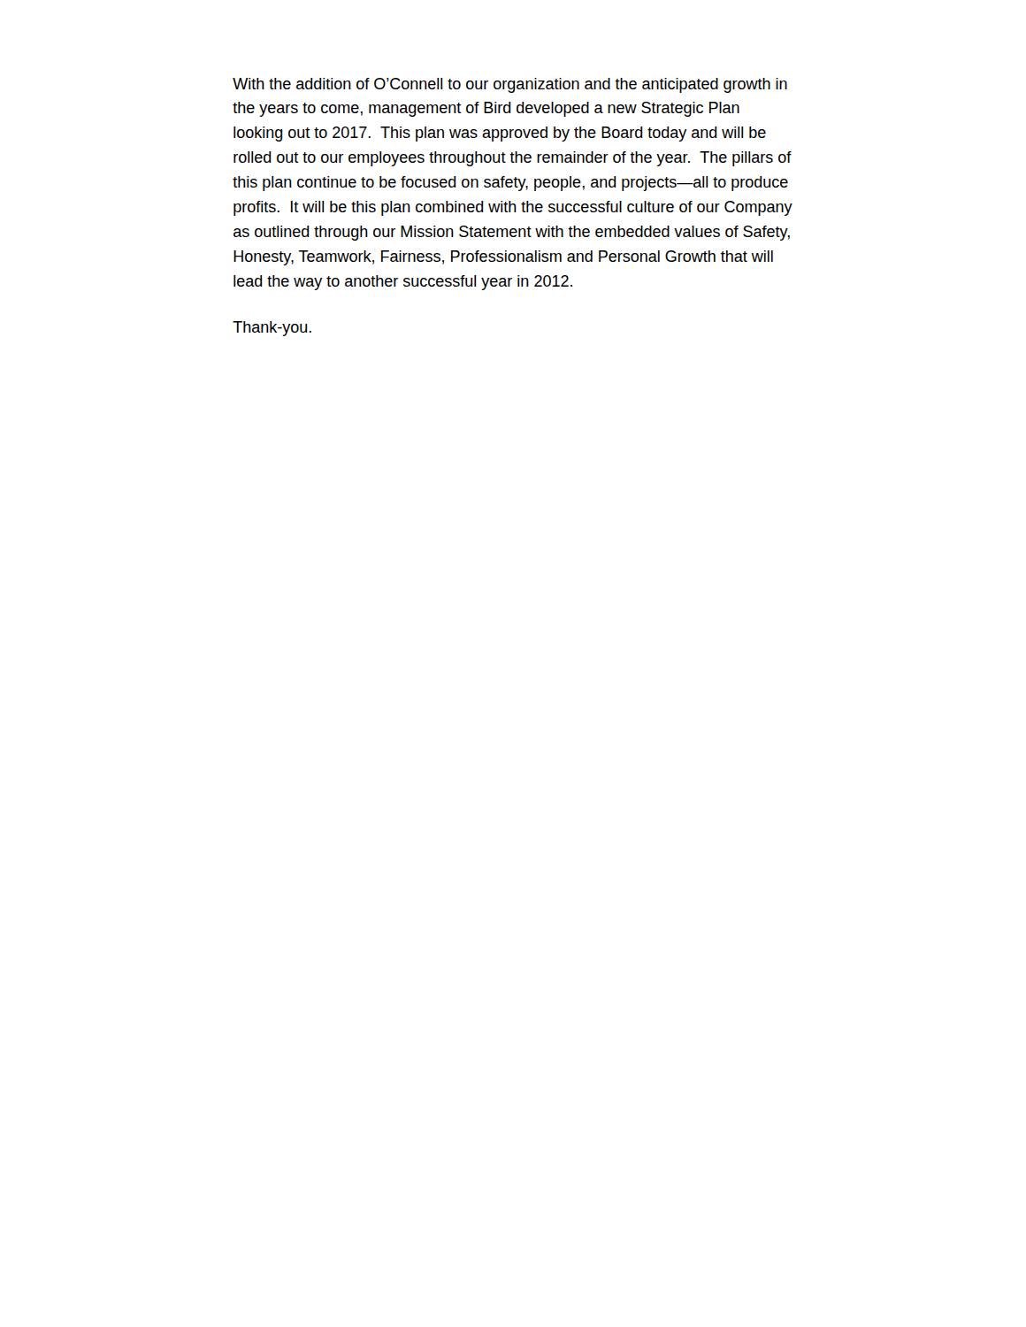With the addition of O’Connell to our organization and the anticipated growth in the years to come, management of Bird developed a new Strategic Plan looking out to 2017. This plan was approved by the Board today and will be rolled out to our employees throughout the remainder of the year. The pillars of this plan continue to be focused on safety, people, and projects—all to produce profits. It will be this plan combined with the successful culture of our Company as outlined through our Mission Statement with the embedded values of Safety, Honesty, Teamwork, Fairness, Professionalism and Personal Growth that will lead the way to another successful year in 2012.
Thank-you.